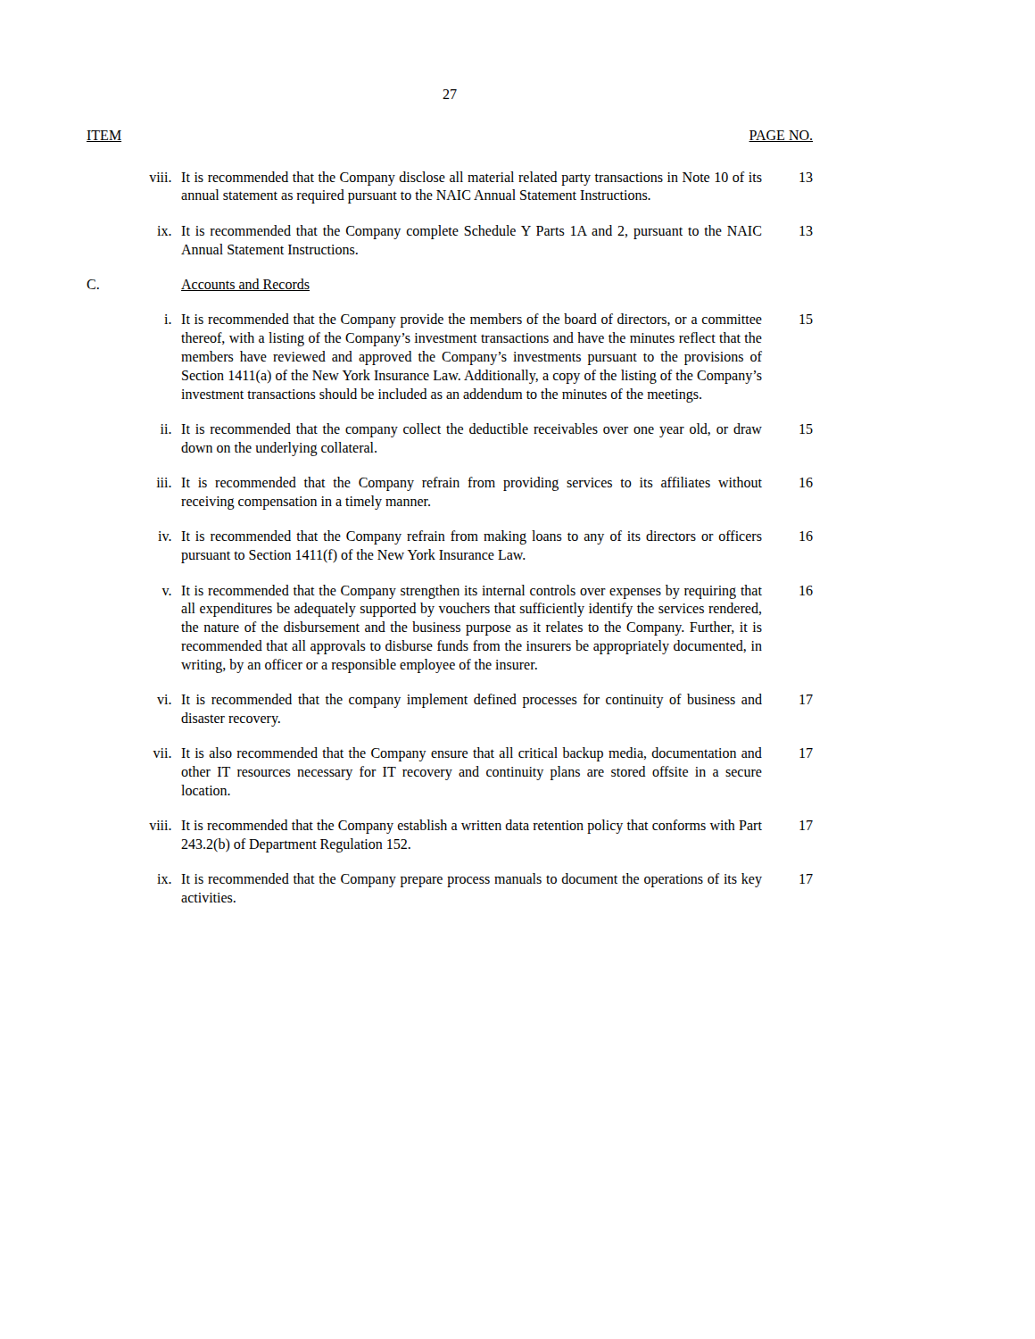27
| ITEM | PAGE NO. |
| | viii. | It is recommended that the Company disclose all material related party transactions in Note 10 of its annual statement as required pursuant to the NAIC Annual Statement Instructions. | 13 |
| | ix. | It is recommended that the Company complete Schedule Y Parts 1A and 2, pursuant to the NAIC Annual Statement Instructions. | 13 |
| C. | | Accounts and Records | |
| | i. | It is recommended that the Company provide the members of the board of directors, or a committee thereof, with a listing of the Company’s investment transactions and have the minutes reflect that the members have reviewed and approved the Company’s investments pursuant to the provisions of Section 1411(a) of the New York Insurance Law. Additionally, a copy of the listing of the Company’s investment transactions should be included as an addendum to the minutes of the meetings. | 15 |
| | ii. | It is recommended that the company collect the deductible receivables over one year old, or draw down on the underlying collateral. | 15 |
| | iii. | It is recommended that the Company refrain from providing services to its affiliates without receiving compensation in a timely manner. | 16 |
| | iv. | It is recommended that the Company refrain from making loans to any of its directors or officers pursuant to Section 1411(f) of the New York Insurance Law. | 16 |
| | v. | It is recommended that the Company strengthen its internal controls over expenses by requiring that all expenditures be adequately supported by vouchers that sufficiently identify the services rendered, the nature of the disbursement and the business purpose as it relates to the Company. Further, it is recommended that all approvals to disburse funds from the insurers be appropriately documented, in writing, by an officer or a responsible employee of the insurer. | 16 |
| | vi. | It is recommended that the company implement defined processes for continuity of business and disaster recovery. | 17 |
| | vii. | It is also recommended that the Company ensure that all critical backup media, documentation and other IT resources necessary for IT recovery and continuity plans are stored offsite in a secure location. | 17 |
| | viii. | It is recommended that the Company establish a written data retention policy that conforms with Part 243.2(b) of Department Regulation 152. | 17 |
| | ix. | It is recommended that the Company prepare process manuals to document the operations of its key activities. | 17 |